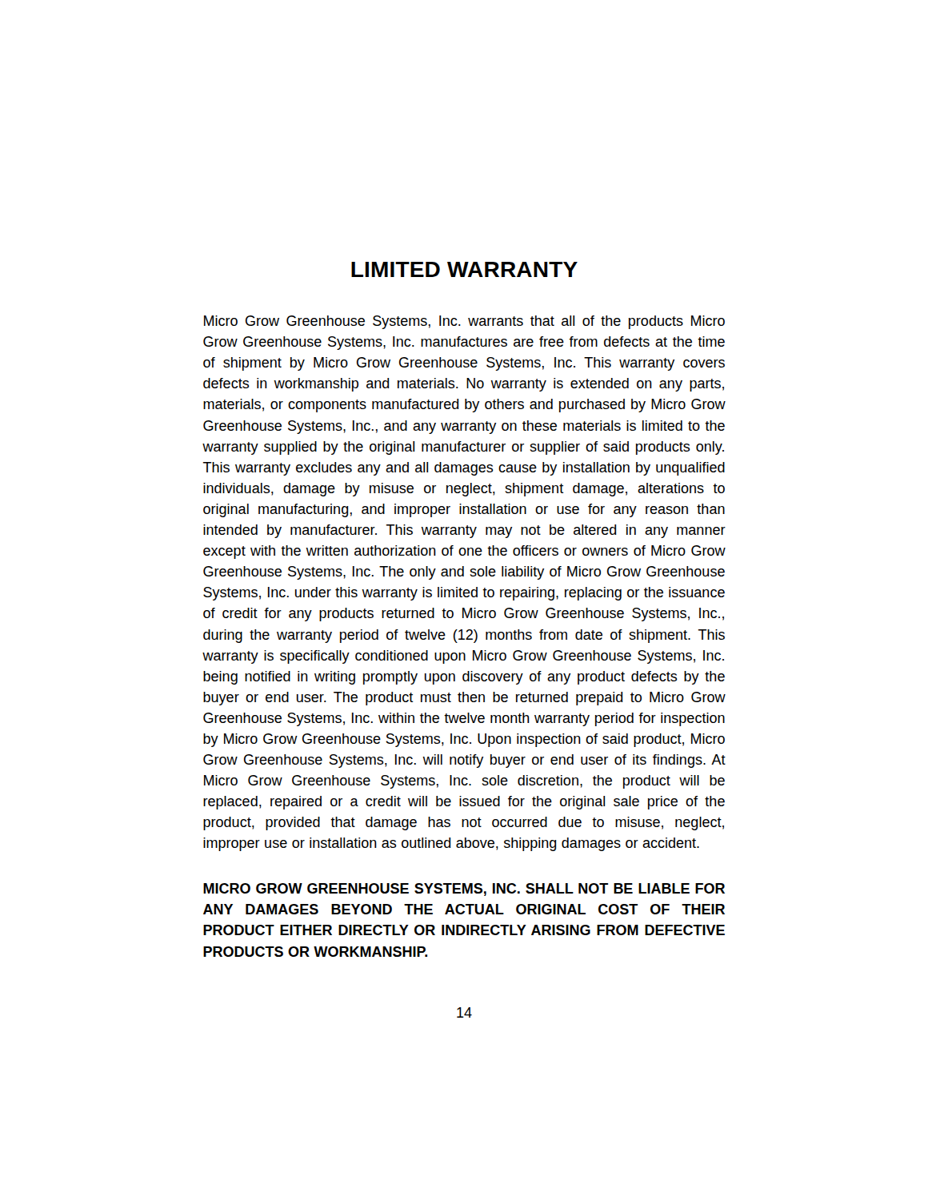LIMITED WARRANTY
Micro Grow Greenhouse Systems, Inc. warrants that all of the products Micro Grow Greenhouse Systems, Inc. manufactures are free from defects at the time of shipment by Micro Grow Greenhouse Systems, Inc. This warranty covers defects in workmanship and materials. No warranty is extended on any parts, materials, or components manufactured by others and purchased by Micro Grow Greenhouse Systems, Inc., and any warranty on these materials is limited to the warranty supplied by the original manufacturer or supplier of said products only. This warranty excludes any and all damages cause by installation by unqualified individuals, damage by misuse or neglect, shipment damage, alterations to original manufacturing, and improper installation or use for any reason than intended by manufacturer. This warranty may not be altered in any manner except with the written authorization of one the officers or owners of Micro Grow Greenhouse Systems, Inc. The only and sole liability of Micro Grow Greenhouse Systems, Inc. under this warranty is limited to repairing, replacing or the issuance of credit for any products returned to Micro Grow Greenhouse Systems, Inc., during the warranty period of twelve (12) months from date of shipment. This warranty is specifically conditioned upon Micro Grow Greenhouse Systems, Inc. being notified in writing promptly upon discovery of any product defects by the buyer or end user. The product must then be returned prepaid to Micro Grow Greenhouse Systems, Inc. within the twelve month warranty period for inspection by Micro Grow Greenhouse Systems, Inc. Upon inspection of said product, Micro Grow Greenhouse Systems, Inc. will notify buyer or end user of its findings. At Micro Grow Greenhouse Systems, Inc. sole discretion, the product will be replaced, repaired or a credit will be issued for the original sale price of the product, provided that damage has not occurred due to misuse, neglect, improper use or installation as outlined above, shipping damages or accident.
MICRO GROW GREENHOUSE SYSTEMS, INC. SHALL NOT BE LIABLE FOR ANY DAMAGES BEYOND THE ACTUAL ORIGINAL COST OF THEIR PRODUCT EITHER DIRECTLY OR INDIRECTLY ARISING FROM DEFECTIVE PRODUCTS OR WORKMANSHIP.
14